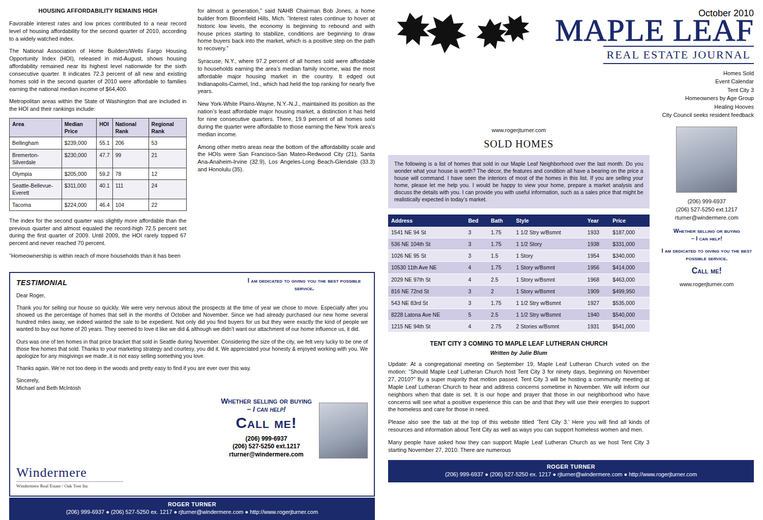HOUSING AFFORDABILITY REMAINS HIGH
Favorable interest rates and low prices contributed to a near record level of housing affordability for the second quarter of 2010, according to a widely watched index.
The National Association of Home Builders/Wells Fargo Housing Opportunity Index (HOI), released in mid-August, shows housing affordability remained near its highest level nationwide for the sixth consecutive quarter. It indicates 72.3 percent of all new and existing homes sold in the second quarter of 2010 were affordable to families earning the national median income of $64,400.
Metropolitan areas within the State of Washington that are included in the HOI and their rankings include:
| Area | Median Price | HOI | National Rank | Regional Rank |
| --- | --- | --- | --- | --- |
| Bellingham | $239,000 | 55.1 | 206 | 53 |
| Bremerton-Silverdale | $230,000 | 47.7 | 99 | 21 |
| Olympia | $205,000 | 59.2 | 78 | 12 |
| Seattle-Bellevue-Everett | $311,000 | 40.1 | 111 | 24 |
| Tacoma | $224,000 | 46.4 | 104 | 22 |
The index for the second quarter was slightly more affordable than the previous quarter and almost equaled the record-high 72.5 percent set during the first quarter of 2009. Until 2009, the HOI rarely topped 67 percent and never reached 70 percent.
“Homeownership is within reach of more households than it has been
for almost a generation,” said NAHB Chairman Bob Jones, a home builder from Bloomfield Hills, Mich. “Interest rates continue to hover at historic low levels, the economy is beginning to rebound and with house prices starting to stabilize, conditions are beginning to draw home buyers back into the market, which is a positive step on the path to recovery.”
Syracuse, N.Y., where 97.2 percent of all homes sold were affordable to households earning the area’s median family income, was the most affordable major housing market in the country. It edged out Indianapolis-Carmel, Ind., which had held the top ranking for nearly five years.
New York-White Plains-Wayne, N.Y.-N.J., maintained its position as the nation’s least affordable major housing market, a distinction it has held for nine consecutive quarters. There, 19.9 percent of all homes sold during the quarter were affordable to those earning the New York area’s median income.
Among other metro areas near the bottom of the affordability scale and the HOIs were San Francisco-San Mateo-Redwood City (21), Santa Ana-Anaheim-Irvine (32.9), Los Angeles-Long Beach-Glendale (33.3) and Honolulu (35).
I am dedicated to giving you the best possible service.
TESTIMONIAL
Dear Roger,
Thank you for selling our house so quickly. We were very nervous about the prospects at the time of year we chose to move. Especially after you showed us the percentage of homes that sell in the months of October and November. Since we had already purchased our new home several hundred miles away, we indeed wanted the sale to be expedient. Not only did you find buyers for us but they were exactly the kind of people we wanted to buy our home of 20 years. They seemed to love it like we did & although we didn’t want our attachment of our home influence us, it did.
Ours was one of ten homes in that price bracket that sold in Seattle during November. Considering the size of the city, we felt very lucky to be one of those few homes that sold. Thanks to your marketing strategy and courtesy, you did it. We appreciated your honesty & enjoyed working with you. We apologize for any misgivings we made..it is not easy selling something you love.
Thanks again. We’re not too deep in the woods and pretty easy to find if you are ever over this way.
Sincerely,
Michael and Beth McIntosh
Whether selling or buying
– I can help!
Call me!
(206) 999-6937
(206) 527-5250 ext.1217
rturner@windermere.com
Windermere
Windermere Real Estate / Oak Tree Inc
ROGER TURNER
(206) 999-6937 ● (206) 527-5250 ex. 1217 ● rjturner@windermere.com ● http://www.rogerjturner.com
October 2010
MAPLE LEAF
REAL ESTATE JOURNAL
Homes Sold
Event Calendar
Tent City 3
Homeowners by Age Group
Healing Hooves
City Council seeks resident feedback
www.rogerjturner.com
SOLD HOMES
The following is a list of homes that sold in our Maple Leaf Neighborhood over the last month. Do you wonder what your house is worth? The décor, the features and condition all have a bearing on the price a house will command. I have seen the interiors of most of the homes in this list. If you are selling your home, please let me help you. I would be happy to view your home, prepare a market analysis and discuss the details with you. I can provide you with useful information, such as a sales price that might be realistically expected in today’s market.
| Address | Bed | Bath | Style | Year | Price |
| --- | --- | --- | --- | --- | --- |
| 1541 NE 94 St | 3 | 1.75 | 1 1/2 Stry w/Bsmnt | 1933 | $187,000 |
| 536 NE 104th St | 3 | 1.75 | 1 1/2 Story | 1938 | $331,000 |
| 1026 NE 95 St | 3 | 1.5 | 1 Story | 1954 | $340,000 |
| 10530 11th Ave NE | 4 | 1.75 | 1 Story w/Bsmnt | 1956 | $414,000 |
| 2029 NE 97th St | 4 | 2.5 | 1 Story w/Bsmnt | 1968 | $463,000 |
| 816 NE 72nd St | 3 | 2 | 1 Story w/Bsmnt | 1909 | $499,950 |
| 543 NE 83rd St | 3 | 1.75 | 1 1/2 Stry w/Bsmnt | 1927 | $535,000 |
| 8228 Latona Ave NE | 5 | 2.5 | 1 1/2 Stry w/Bsmnt | 1940 | $540,000 |
| 1215 NE 94th St | 4 | 2.75 | 2 Stories w/Bsmnt | 1931 | $541,000 |
TENT CITY 3 COMING TO MAPLE LEAF LUTHERAN CHURCH
Written by Julie Blum
Update: At a congregational meeting on September 19, Maple Leaf Lutheran Church voted on the motion: “Should Maple Leaf Lutheran Church host Tent City 3 for ninety days, beginning on November 27, 2010?” By a super majority that motion passed. Tent City 3 will be hosting a community meeting at Maple Leaf Lutheran Church to hear and address concerns sometime in November. We will inform our neighbors when that date is set. It is our hope and prayer that those in our neighborhood who have concerns will see what a positive experience this can be and that they will use their energies to support the homeless and care for those in need.
Please also see the tab at the top of this website titled ‘Tent City 3.’ Here you will find all kinds of resources and information about Tent City as well as ways you can support homeless women and men.
Many people have asked how they can support Maple Leaf Lutheran Church as we host Tent City 3 starting November 27, 2010. There are numerous
(206) 999-6937
(206) 527-5250 ext.1217
rturner@windermere.com
Whether selling or buying
– I can help!
I am dedicated to giving you the best possible service.
Call me!
www.rogerjturner.com
ROGER TURNER
(206) 999-6937 ● (206) 527-5250 ex. 1217 ● rjturner@windermere.com ● http://www.rogerjturner.com